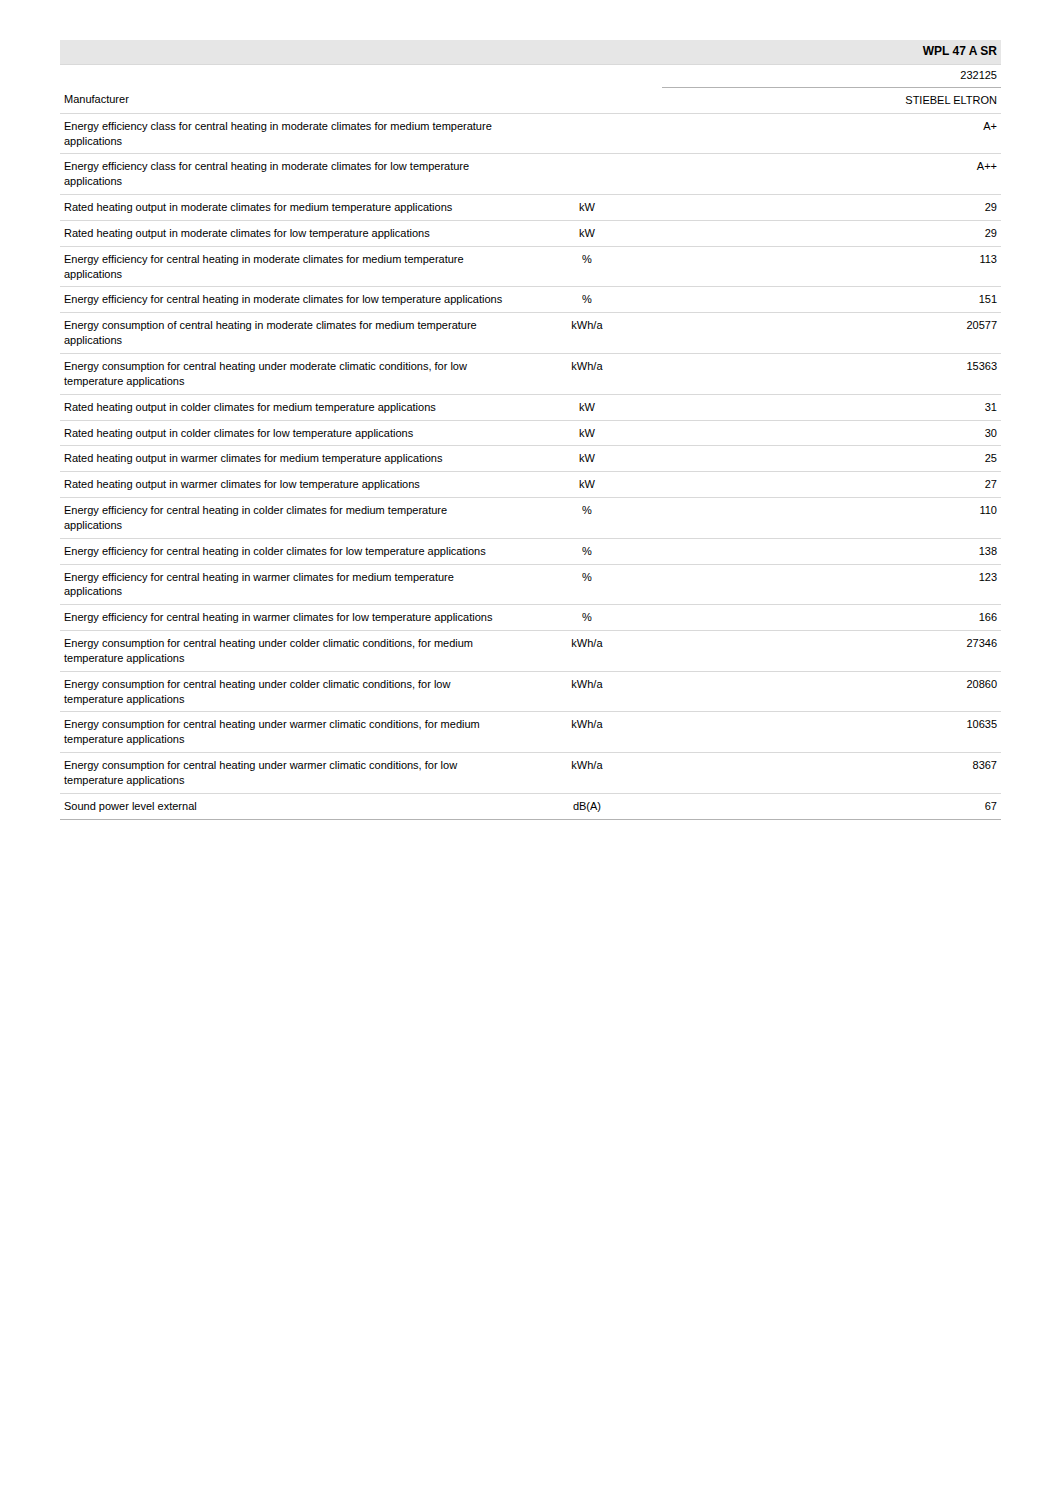| | | WPL 47 A SR |
| | | 232125 |
| Manufacturer | | STIEBEL ELTRON |
| Energy efficiency class for central heating in moderate climates for medium temperature applications | | A+ |
| Energy efficiency class for central heating in moderate climates for low temperature applications | | A++ |
| Rated heating output in moderate climates for medium temperature applications | kW | 29 |
| Rated heating output in moderate climates for low temperature applications | kW | 29 |
| Energy efficiency for central heating in moderate climates for medium temperature applications | % | 113 |
| Energy efficiency for central heating in moderate climates for low temperature applications | % | 151 |
| Energy consumption of central heating in moderate climates for medium temperature applications | kWh/a | 20577 |
| Energy consumption for central heating under moderate climatic conditions, for low temperature applications | kWh/a | 15363 |
| Rated heating output in colder climates for medium temperature applications | kW | 31 |
| Rated heating output in colder climates for low temperature applications | kW | 30 |
| Rated heating output in warmer climates for medium temperature applications | kW | 25 |
| Rated heating output in warmer climates for low temperature applications | kW | 27 |
| Energy efficiency for central heating in colder climates for medium temperature applications | % | 110 |
| Energy efficiency for central heating in colder climates for low temperature applications | % | 138 |
| Energy efficiency for central heating in warmer climates for medium temperature applications | % | 123 |
| Energy efficiency for central heating in warmer climates for low temperature applications | % | 166 |
| Energy consumption for central heating under colder climatic conditions, for medium temperature applications | kWh/a | 27346 |
| Energy consumption for central heating under colder climatic conditions, for low temperature applications | kWh/a | 20860 |
| Energy consumption for central heating under warmer climatic conditions, for medium temperature applications | kWh/a | 10635 |
| Energy consumption for central heating under warmer climatic conditions, for low temperature applications | kWh/a | 8367 |
| Sound power level external | dB(A) | 67 |